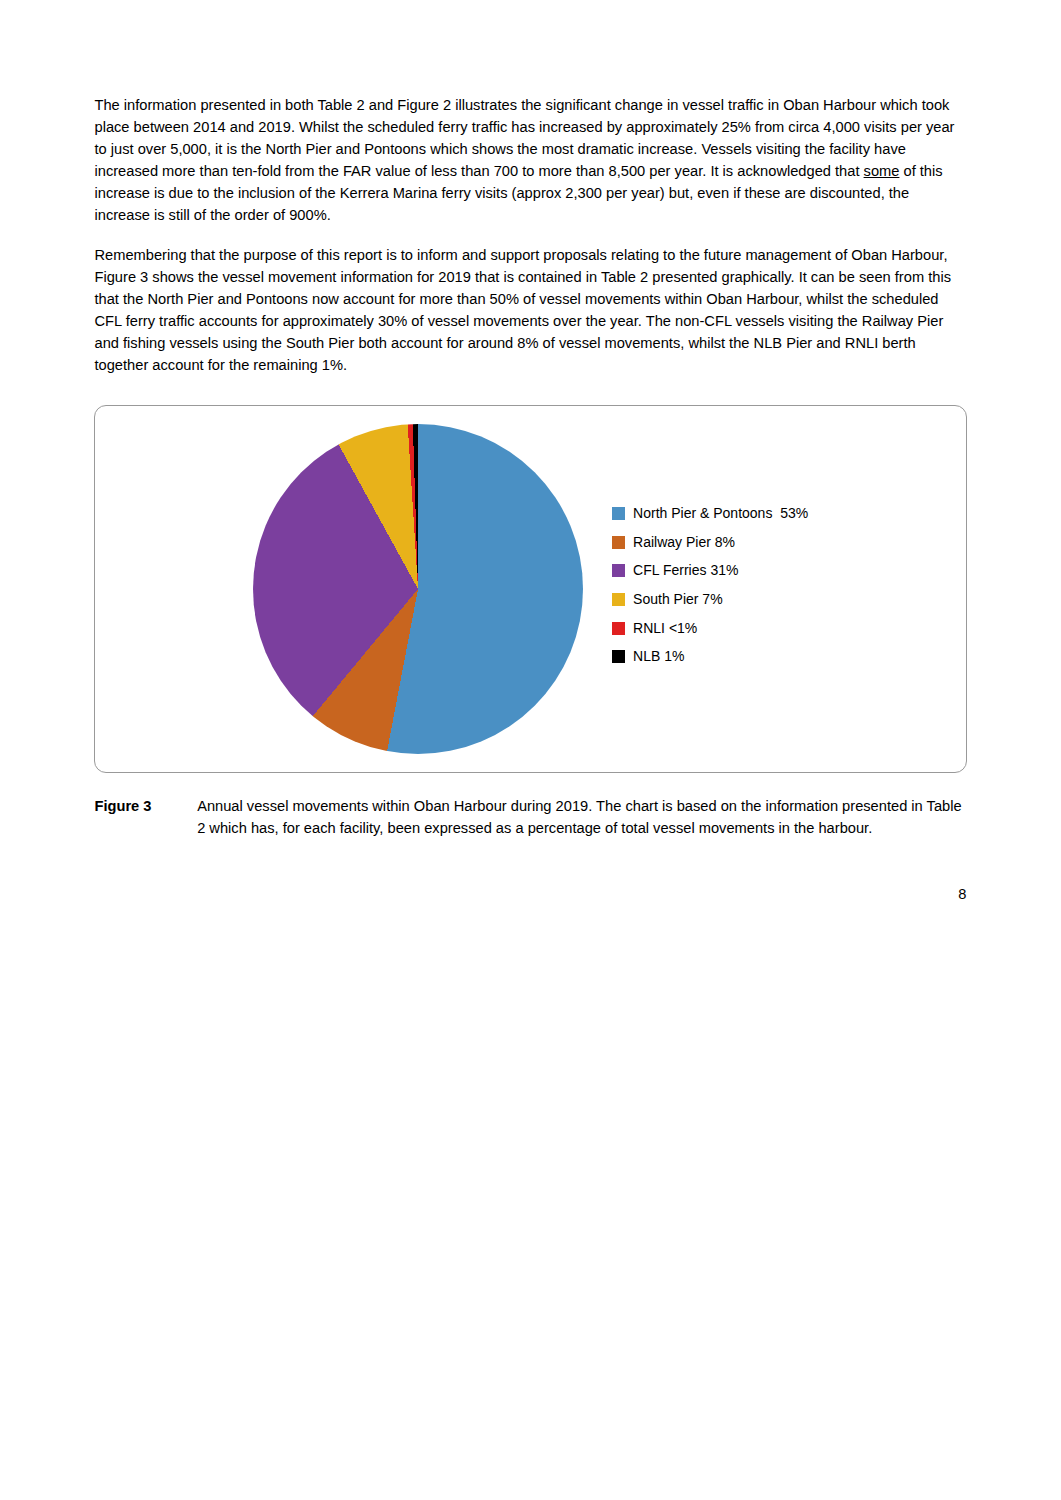The information presented in both Table 2 and Figure 2 illustrates the significant change in vessel traffic in Oban Harbour which took place between 2014 and 2019. Whilst the scheduled ferry traffic has increased by approximately 25% from circa 4,000 visits per year to just over 5,000, it is the North Pier and Pontoons which shows the most dramatic increase. Vessels visiting the facility have increased more than ten-fold from the FAR value of less than 700 to more than 8,500 per year. It is acknowledged that some of this increase is due to the inclusion of the Kerrera Marina ferry visits (approx 2,300 per year) but, even if these are discounted, the increase is still of the order of 900%.
Remembering that the purpose of this report is to inform and support proposals relating to the future management of Oban Harbour, Figure 3 shows the vessel movement information for 2019 that is contained in Table 2 presented graphically. It can be seen from this that the North Pier and Pontoons now account for more than 50% of vessel movements within Oban Harbour, whilst the scheduled CFL ferry traffic accounts for approximately 30% of vessel movements over the year. The non-CFL vessels visiting the Railway Pier and fishing vessels using the South Pier both account for around 8% of vessel movements, whilst the NLB Pier and RNLI berth together account for the remaining 1%.
North Pier & Pontoons 53%
Railway Pier 8%
CFL Ferries 31%
South Pier 7%
RNLI <1%
NLB 1%
Figure 3
Annual vessel movements within Oban Harbour during 2019. The chart is based on the information presented in Table 2 which has, for each facility, been expressed as a percentage of total vessel movements in the harbour.
8